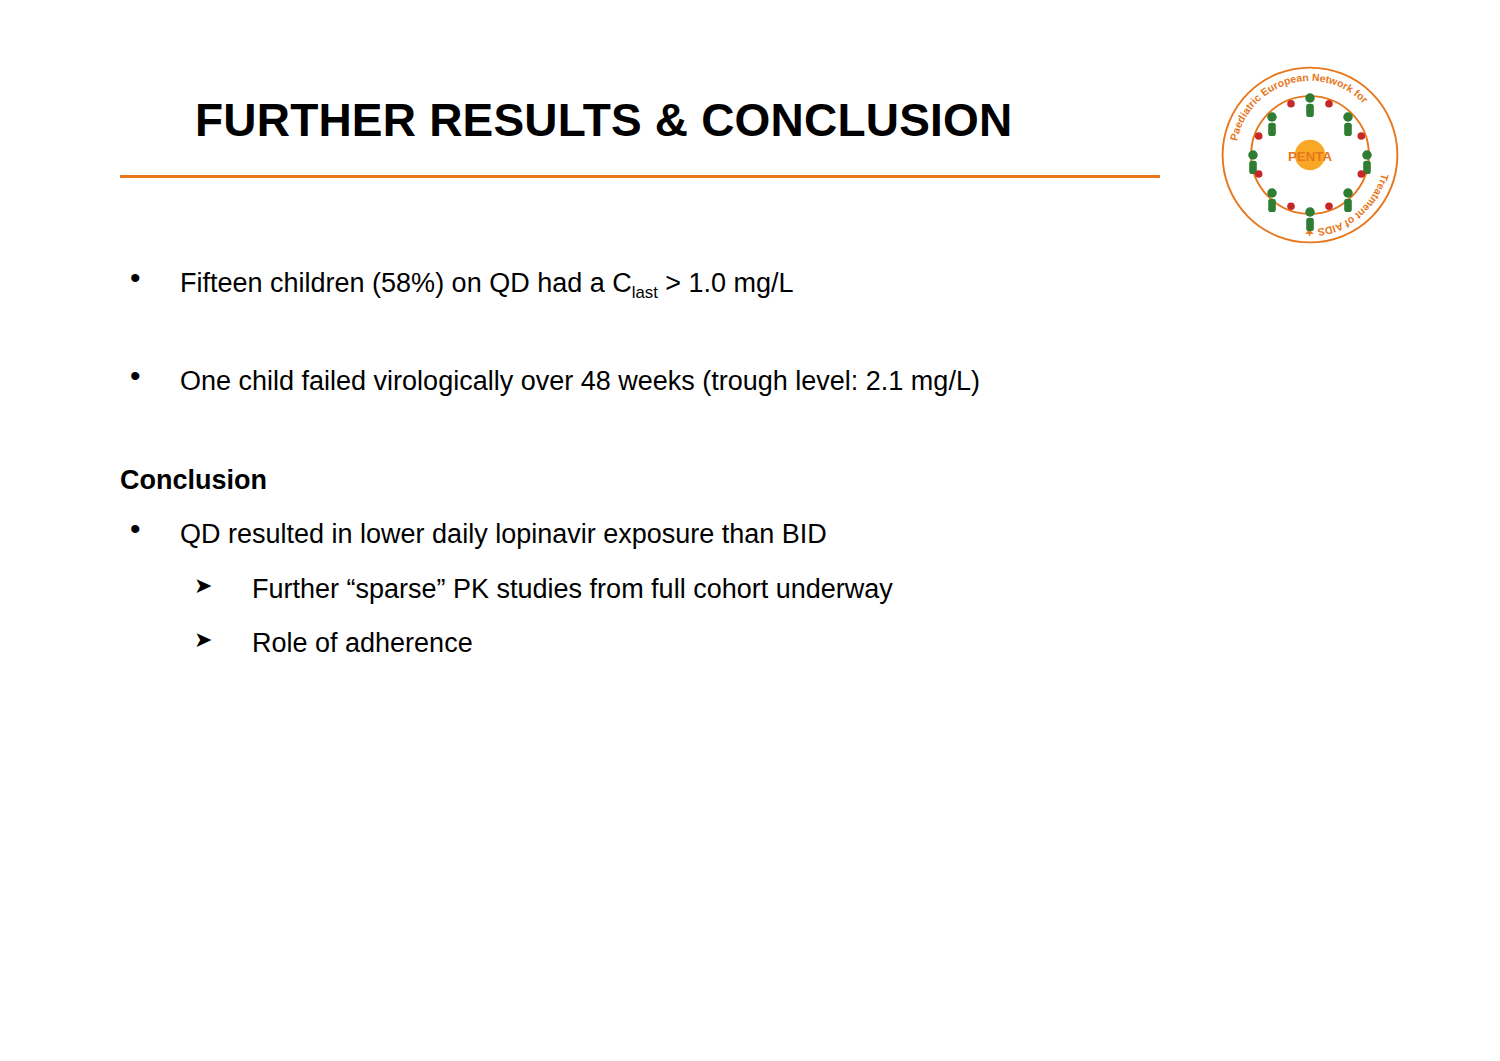FURTHER RESULTS & CONCLUSION
Paediatric European Network for Treatment of AIDS ★ PENTA
Fifteen children (58%) on QD had a Clast > 1.0 mg/L
One child failed virologically over 48 weeks (trough level: 2.1 mg/L)
Conclusion
QD resulted in lower daily lopinavir exposure than BID
Further “sparse” PK studies from full cohort underway
Role of adherence